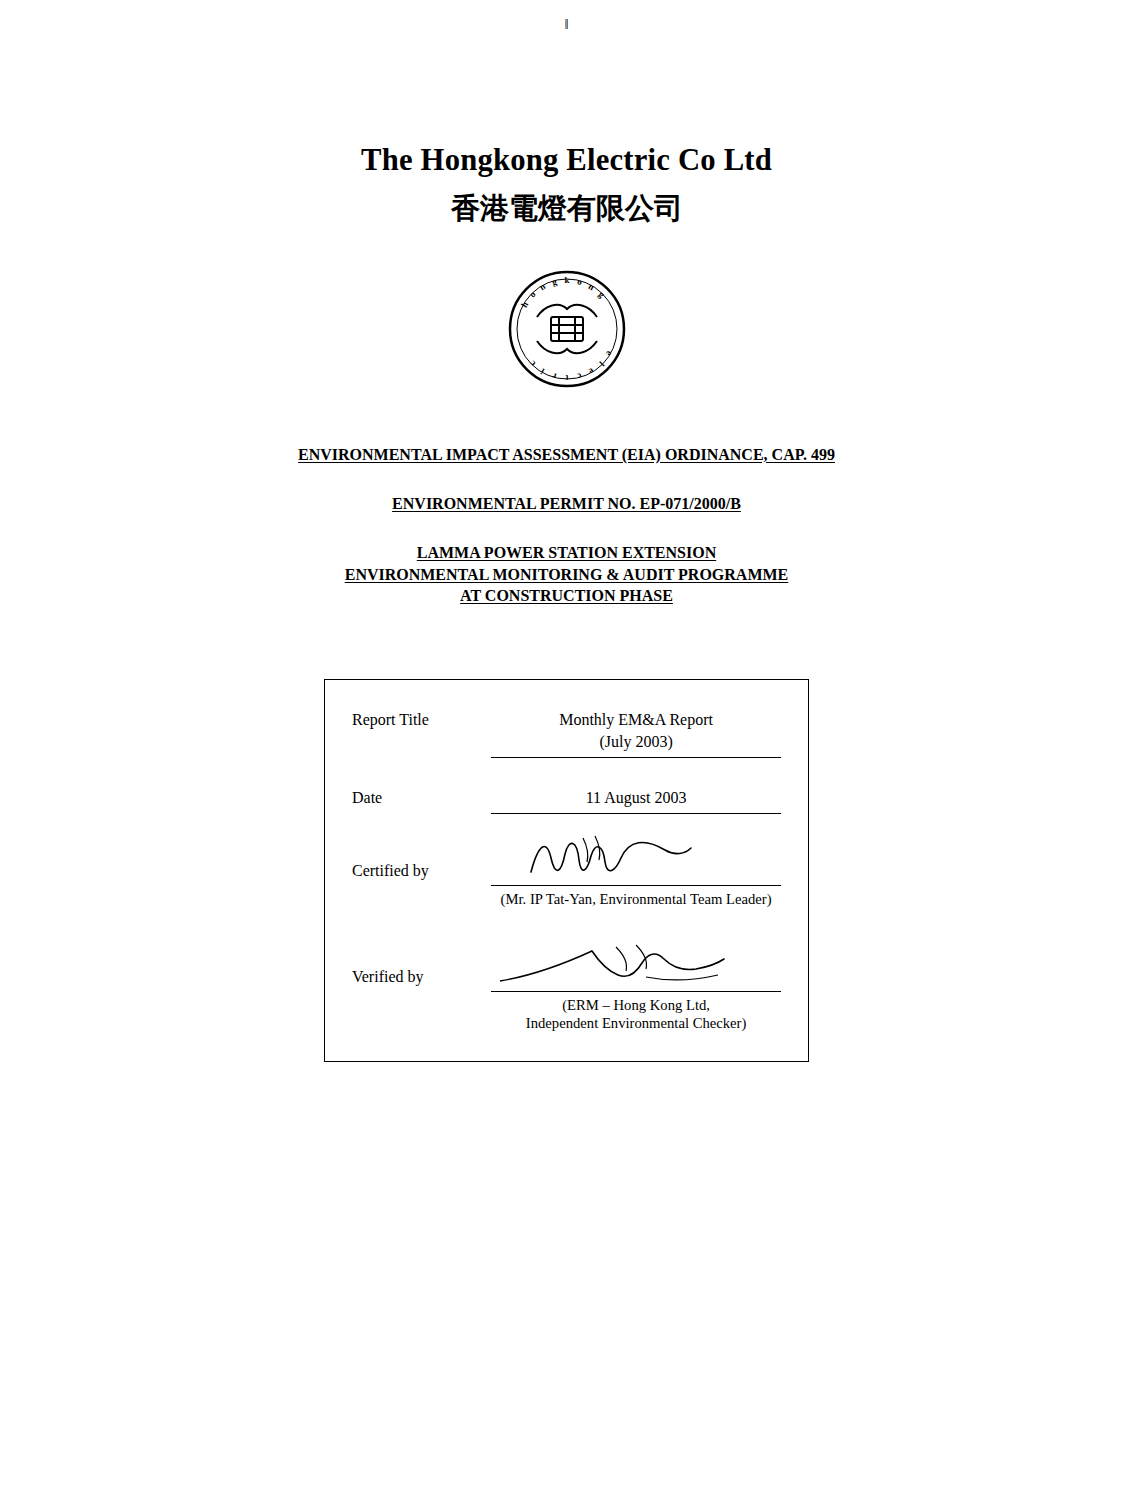‖
The Hongkong Electric Co Ltd
香港電燈有限公司
h o n g k o n g e l e c t r i c
ENVIRONMENTAL IMPACT ASSESSMENT (EIA) ORDINANCE, CAP. 499
ENVIRONMENTAL PERMIT NO. EP-071/2000/B
LAMMA POWER STATION EXTENSION
ENVIRONMENTAL MONITORING & AUDIT PROGRAMME
AT CONSTRUCTION PHASE
| Report Title | Monthly EM&A Report (July 2003) |
| Date | 11 August 2003 |
| Certified by | (Mr. IP Tat-Yan, Environmental Team Leader) |
| Verified by | (ERM – Hong Kong Ltd, Independent Environmental Checker) |